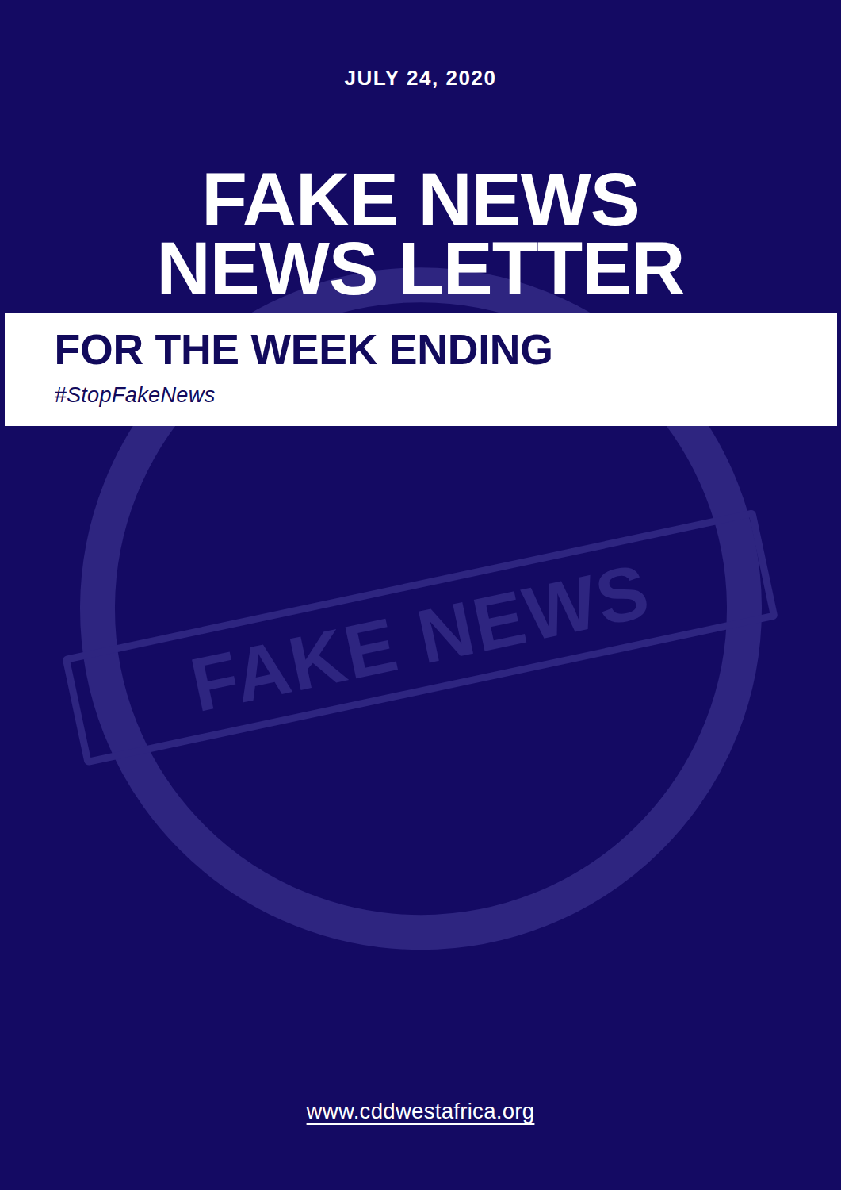FAKE NEWS
JULY 24, 2020
Fake News
News Letter
For the week ending
#StopFakeNews
www.cddwestafrica.org